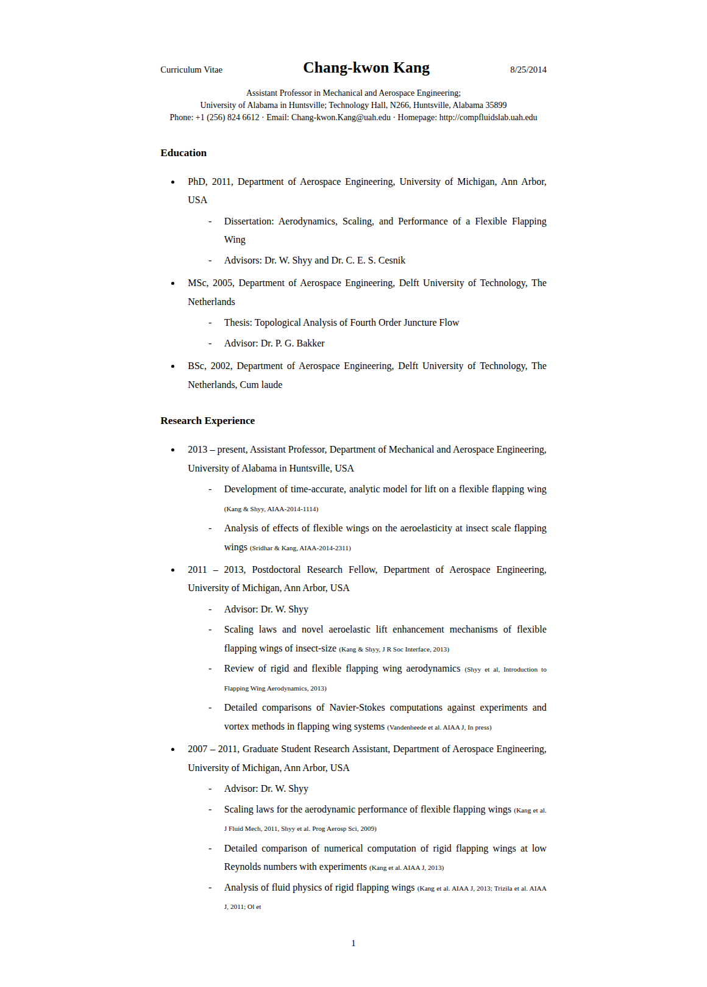Curriculum Vitae Chang-kwon Kang 8/25/2014
Assistant Professor in Mechanical and Aerospace Engineering;
University of Alabama in Huntsville; Technology Hall, N266, Huntsville, Alabama 35899
Phone: +1 (256) 824 6612 · Email: Chang-kwon.Kang@uah.edu · Homepage: http://compfluidslab.uah.edu
Education
PhD, 2011, Department of Aerospace Engineering, University of Michigan, Ann Arbor, USA
Dissertation: Aerodynamics, Scaling, and Performance of a Flexible Flapping Wing
Advisors: Dr. W. Shyy and Dr. C. E. S. Cesnik
MSc, 2005, Department of Aerospace Engineering, Delft University of Technology, The Netherlands
Thesis: Topological Analysis of Fourth Order Juncture Flow
Advisor: Dr. P. G. Bakker
BSc, 2002, Department of Aerospace Engineering, Delft University of Technology, The Netherlands, Cum laude
Research Experience
2013 – present, Assistant Professor, Department of Mechanical and Aerospace Engineering, University of Alabama in Huntsville, USA
Development of time-accurate, analytic model for lift on a flexible flapping wing (Kang & Shyy, AIAA-2014-1114)
Analysis of effects of flexible wings on the aeroelasticity at insect scale flapping wings (Sridhar & Kang, AIAA-2014-2311)
2011 – 2013, Postdoctoral Research Fellow, Department of Aerospace Engineering, University of Michigan, Ann Arbor, USA
Advisor: Dr. W. Shyy
Scaling laws and novel aeroelastic lift enhancement mechanisms of flexible flapping wings of insect-size (Kang & Shyy, J R Soc Interface, 2013)
Review of rigid and flexible flapping wing aerodynamics (Shyy et al, Introduction to Flapping Wing Aerodynamics, 2013)
Detailed comparisons of Navier-Stokes computations against experiments and vortex methods in flapping wing systems (Vandenheede et al. AIAA J, In press)
2007 – 2011, Graduate Student Research Assistant, Department of Aerospace Engineering, University of Michigan, Ann Arbor, USA
Advisor: Dr. W. Shyy
Scaling laws for the aerodynamic performance of flexible flapping wings (Kang et al. J Fluid Mech, 2011, Shyy et al. Prog Aerosp Sci, 2009)
Detailed comparison of numerical computation of rigid flapping wings at low Reynolds numbers with experiments (Kang et al. AIAA J, 2013)
Analysis of fluid physics of rigid flapping wings (Kang et al. AIAA J, 2013; Trizila et al. AIAA J, 2011; Ol et
1